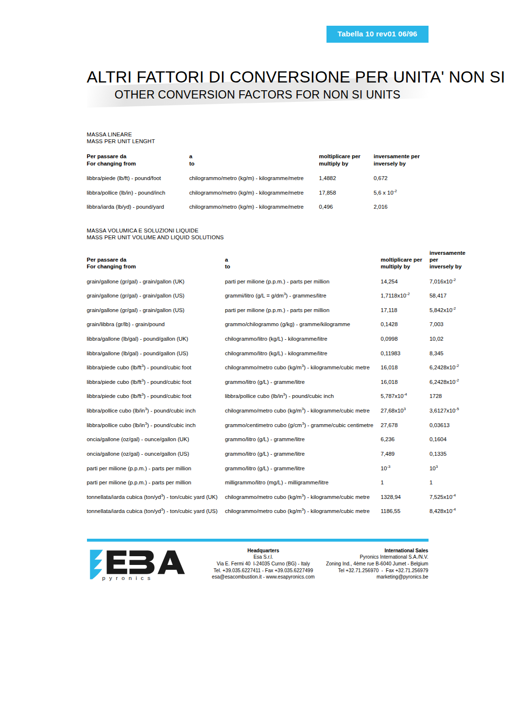Tabella 10 rev01 06/96
ALTRI FATTORI DI CONVERSIONE PER UNITA' NON SI
OTHER CONVERSION FACTORS FOR NON SI UNITS
MASSA LINEARE
MASS PER UNIT LENGHT
| Per passare da For changing from | a to | moltiplicare per multiply by | inversamente per inversely by |
| --- | --- | --- | --- |
| libbra/piede (lb/ft) - pound/foot | chilogrammo/metro (kg/m) - kilogramme/metre | 1,4882 | 0,672 |
| libbra/pollice (lb/in) - pound/inch | chilogrammo/metro (kg/m) - kilogramme/metre | 17,858 | 5,6 x 10 -2 |
| libbra/iarda (lb/yd) - pound/yard | chilogrammo/metro (kg/m) - kilogramme/metre | 0,496 | 2,016 |
MASSA VOLUMICA E SOLUZIONI LIQUIDE
MASS PER UNIT VOLUME AND LIQUID SOLUTIONS
| Per passare da For changing from | a to | moltiplicare per multiply by | inversamente per inversely by |
| --- | --- | --- | --- |
| grain/gallone (gr/gal) - grain/gallon (UK) | parti per milione (p.p.m.) - parts per million | 14,254 | 7,016x10 -2 |
| grain/gallone (gr/gal) - grain/gallon (US) | grammi/litro (g/L = g/dm 3 ) - grammes/litre | 1,7118x10 -2 | 58,417 |
| grain/gallone (gr/gal) - grain/gallon (US) | parti per milione (p.p.m.) - parts per million | 17,118 | 5,842x10 -2 |
| grain/libbra (gr/lb) - grain/pound | grammo/chilogrammo (g/kg) - gramme/kilogramme | 0,1428 | 7,003 |
| libbra/gallone (lb/gal) - pound/gallon (UK) | chilogrammo/litro (kg/L) - kilogramme/litre | 0,0998 | 10,02 |
| libbra/gallone (lb/gal) - pound/gallon (US) | chilogrammo/litro (kg/L) - kilogramme/litre | 0,11983 | 8,345 |
| libbra/piede cubo (lb/ft 3 ) - pound/cubic foot | chilogrammo/metro cubo (kg/m 3 ) - kilogramme/cubic metre | 16,018 | 6,2428x10 -2 |
| libbra/piede cubo (lb/ft 3 ) - pound/cubic foot | grammo/litro (g/L) - gramme/litre | 16,018 | 6,2428x10 -2 |
| libbra/piede cubo (lb/ft 3 ) - pound/cubic foot | libbra/pollice cubo (lb/in 3 ) - pound/cubic inch | 5,787x10 -4 | 1728 |
| libbra/pollice cubo (lb/in 3 ) - pound/cubic inch | chilogrammo/metro cubo (kg/m 3 ) - kilogramme/cubic metre | 27,68x10 3 | 3,6127x10 -5 |
| libbra/pollice cubo (lb/in 3 ) - pound/cubic inch | grammo/centimetro cubo (g/cm 3 ) - gramme/cubic centimetre | 27,678 | 0,03613 |
| oncia/gallone (oz/gal) - ounce/gallon (UK) | grammo/litro (g/L) - gramme/litre | 6,236 | 0,1604 |
| oncia/gallone (oz/gal) - ounce/gallon (US) | grammo/litro (g/L) - gramme/litre | 7,489 | 0,1335 |
| parti per milione (p.p.m.) - parts per million | grammo/litro (g/L) - gramme/litre | 10 -3 | 10 3 |
| parti per milione (p.p.m.) - parts per million | milligrammo/litro (mg/L) - milligramme/litre | 1 | 1 |
| tonnellata/iarda cubica (ton/yd 3 ) - ton/cubic yard (UK) | chilogrammo/metro cubo (kg/m 3 ) - kilogramme/cubic metre | 1328,94 | 7,525x10 -4 |
| tonnellata/iarda cubica (ton/yd 3 ) - ton/cubic yard (US) | chilogrammo/metro cubo (kg/m 3 ) - kilogramme/cubic metre | 1186,55 | 8,428x10 -4 |
p y r o n i c s
Headquarters
Esa S.r.l.
Via E. Fermi 40 I-24035 Curno (BG) - Italy
Tel. +39.035.6227411 - Fax +39.035.6227499
esa@esacombustion.it - www.esapyronics.com
International Sales
Pyronics International S.A./N.V.
Zoning Ind., 4ème rue B-6040 Jumet - Belgium
Tel +32.71.256970 - Fax +32.71.256979
marketing@pyronics.be